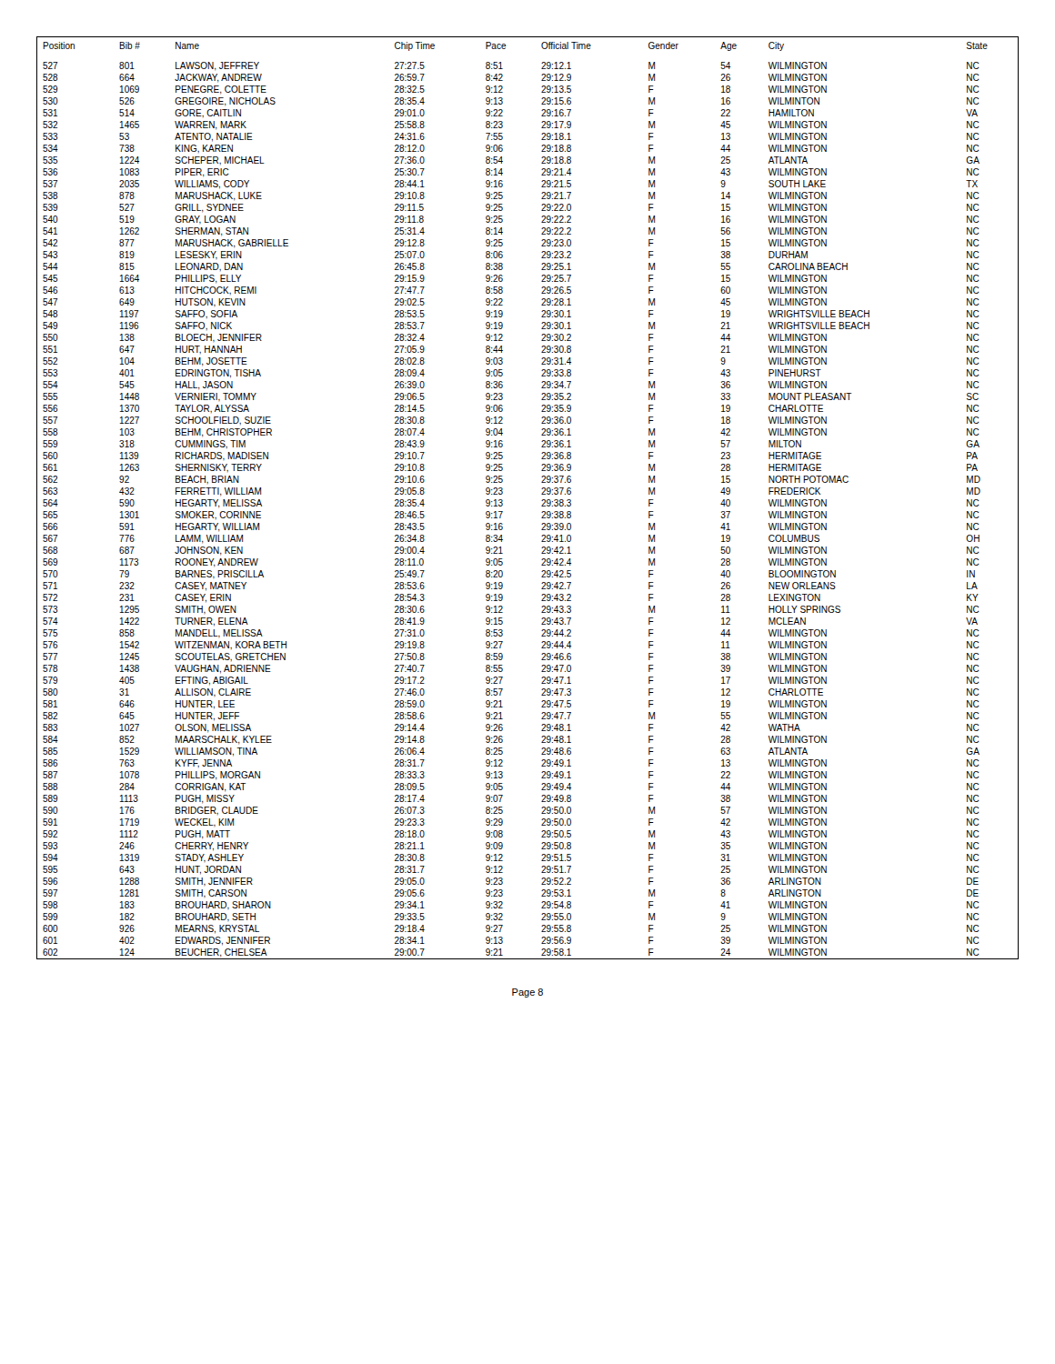| Position | Bib # | Name | Chip Time | Pace | Official Time | Gender | Age | City | State |
| --- | --- | --- | --- | --- | --- | --- | --- | --- | --- |
| 527 | 801 | LAWSON, JEFFREY | 27:27.5 | 8:51 | 29:12.1 | M | 54 | WILMINGTON | NC |
| 528 | 664 | JACKWAY, ANDREW | 26:59.7 | 8:42 | 29:12.9 | M | 26 | WILMINGTON | NC |
| 529 | 1069 | PENEGRE, COLETTE | 28:32.5 | 9:12 | 29:13.5 | F | 18 | WILMINGTON | NC |
| 530 | 526 | GREGOIRE, NICHOLAS | 28:35.4 | 9:13 | 29:15.6 | M | 16 | WILMINTON | NC |
| 531 | 514 | GORE, CAITLIN | 29:01.0 | 9:22 | 29:16.7 | F | 22 | HAMILTON | VA |
| 532 | 1465 | WARREN, MARK | 25:58.8 | 8:23 | 29:17.9 | M | 45 | WILMINGTON | NC |
| 533 | 53 | ATENTO, NATALIE | 24:31.6 | 7:55 | 29:18.1 | F | 13 | WILMINGTON | NC |
| 534 | 738 | KING, KAREN | 28:12.0 | 9:06 | 29:18.8 | F | 44 | WILMINGTON | NC |
| 535 | 1224 | SCHEPER, MICHAEL | 27:36.0 | 8:54 | 29:18.8 | M | 25 | ATLANTA | GA |
| 536 | 1083 | PIPER, ERIC | 25:30.7 | 8:14 | 29:21.4 | M | 43 | WILMINGTON | NC |
| 537 | 2035 | WILLIAMS, CODY | 28:44.1 | 9:16 | 29:21.5 | M | 9 | SOUTH LAKE | TX |
| 538 | 878 | MARUSHACK, LUKE | 29:10.8 | 9:25 | 29:21.7 | M | 14 | WILMINGTON | NC |
| 539 | 527 | GRILL, SYDNEE | 29:11.5 | 9:25 | 29:22.0 | F | 15 | WILMINGTON | NC |
| 540 | 519 | GRAY, LOGAN | 29:11.8 | 9:25 | 29:22.2 | M | 16 | WILMINGTON | NC |
| 541 | 1262 | SHERMAN, STAN | 25:31.4 | 8:14 | 29:22.2 | M | 56 | WILMINGTON | NC |
| 542 | 877 | MARUSHACK, GABRIELLE | 29:12.8 | 9:25 | 29:23.0 | F | 15 | WILMINGTON | NC |
| 543 | 819 | LESESKY, ERIN | 25:07.0 | 8:06 | 29:23.2 | F | 38 | DURHAM | NC |
| 544 | 815 | LEONARD, DAN | 26:45.8 | 8:38 | 29:25.1 | M | 55 | CAROLINA BEACH | NC |
| 545 | 1664 | PHILLIPS, ELLY | 29:15.9 | 9:26 | 29:25.7 | F | 15 | WILMINGTON | NC |
| 546 | 613 | HITCHCOCK, REMI | 27:47.7 | 8:58 | 29:26.5 | F | 60 | WILMINGTON | NC |
| 547 | 649 | HUTSON, KEVIN | 29:02.5 | 9:22 | 29:28.1 | M | 45 | WILMINGTON | NC |
| 548 | 1197 | SAFFO, SOFIA | 28:53.5 | 9:19 | 29:30.1 | F | 19 | WRIGHTSVILLE BEACH | NC |
| 549 | 1196 | SAFFO, NICK | 28:53.7 | 9:19 | 29:30.1 | M | 21 | WRIGHTSVILLE BEACH | NC |
| 550 | 138 | BLOECH, JENNIFER | 28:32.4 | 9:12 | 29:30.2 | F | 44 | WILMINGTON | NC |
| 551 | 647 | HURT, HANNAH | 27:05.9 | 8:44 | 29:30.8 | F | 21 | WILMINGTON | NC |
| 552 | 104 | BEHM, JOSETTE | 28:02.8 | 9:03 | 29:31.4 | F | 9 | WILMINGTON | NC |
| 553 | 401 | EDRINGTON, TISHA | 28:09.4 | 9:05 | 29:33.8 | F | 43 | PINEHURST | NC |
| 554 | 545 | HALL, JASON | 26:39.0 | 8:36 | 29:34.7 | M | 36 | WILMINGTON | NC |
| 555 | 1448 | VERNIERI, TOMMY | 29:06.5 | 9:23 | 29:35.2 | M | 33 | MOUNT PLEASANT | SC |
| 556 | 1370 | TAYLOR, ALYSSA | 28:14.5 | 9:06 | 29:35.9 | F | 19 | CHARLOTTE | NC |
| 557 | 1227 | SCHOOLFIELD, SUZIE | 28:30.8 | 9:12 | 29:36.0 | F | 18 | WILMINGTON | NC |
| 558 | 103 | BEHM, CHRISTOPHER | 28:07.4 | 9:04 | 29:36.1 | M | 42 | WILMINGTON | NC |
| 559 | 318 | CUMMINGS, TIM | 28:43.9 | 9:16 | 29:36.1 | M | 57 | MILTON | GA |
| 560 | 1139 | RICHARDS, MADISEN | 29:10.7 | 9:25 | 29:36.8 | F | 23 | HERMITAGE | PA |
| 561 | 1263 | SHERNISKY, TERRY | 29:10.8 | 9:25 | 29:36.9 | M | 28 | HERMITAGE | PA |
| 562 | 92 | BEACH, BRIAN | 29:10.6 | 9:25 | 29:37.6 | M | 15 | NORTH POTOMAC | MD |
| 563 | 432 | FERRETTI, WILLIAM | 29:05.8 | 9:23 | 29:37.6 | M | 49 | FREDERICK | MD |
| 564 | 590 | HEGARTY, MELISSA | 28:35.4 | 9:13 | 29:38.3 | F | 40 | WILMINGTON | NC |
| 565 | 1301 | SMOKER, CORINNE | 28:46.5 | 9:17 | 29:38.8 | F | 37 | WILMINGTON | NC |
| 566 | 591 | HEGARTY, WILLIAM | 28:43.5 | 9:16 | 29:39.0 | M | 41 | WILMINGTON | NC |
| 567 | 776 | LAMM, WILLIAM | 26:34.8 | 8:34 | 29:41.0 | M | 19 | COLUMBUS | OH |
| 568 | 687 | JOHNSON, KEN | 29:00.4 | 9:21 | 29:42.1 | M | 50 | WILMINGTON | NC |
| 569 | 1173 | ROONEY, ANDREW | 28:11.0 | 9:05 | 29:42.4 | M | 28 | WILMINGTON | NC |
| 570 | 79 | BARNES, PRISCILLA | 25:49.7 | 8:20 | 29:42.5 | F | 40 | BLOOMINGTON | IN |
| 571 | 232 | CASEY, MATNEY | 28:53.6 | 9:19 | 29:42.7 | F | 26 | NEW ORLEANS | LA |
| 572 | 231 | CASEY, ERIN | 28:54.3 | 9:19 | 29:43.2 | F | 28 | LEXINGTON | KY |
| 573 | 1295 | SMITH, OWEN | 28:30.6 | 9:12 | 29:43.3 | M | 11 | HOLLY SPRINGS | NC |
| 574 | 1422 | TURNER, ELENA | 28:41.9 | 9:15 | 29:43.7 | F | 12 | MCLEAN | VA |
| 575 | 858 | MANDELL, MELISSA | 27:31.0 | 8:53 | 29:44.2 | F | 44 | WILMINGTON | NC |
| 576 | 1542 | WITZENMAN, KORA BETH | 29:19.8 | 9:27 | 29:44.4 | F | 11 | WILMINGTON | NC |
| 577 | 1245 | SCOUTELAS, GRETCHEN | 27:50.8 | 8:59 | 29:46.6 | F | 38 | WILMINGTON | NC |
| 578 | 1438 | VAUGHAN, ADRIENNE | 27:40.7 | 8:55 | 29:47.0 | F | 39 | WILMINGTON | NC |
| 579 | 405 | EFTING, ABIGAIL | 29:17.2 | 9:27 | 29:47.1 | F | 17 | WILMINGTON | NC |
| 580 | 31 | ALLISON, CLAIRE | 27:46.0 | 8:57 | 29:47.3 | F | 12 | CHARLOTTE | NC |
| 581 | 646 | HUNTER, LEE | 28:59.0 | 9:21 | 29:47.5 | F | 19 | WILMINGTON | NC |
| 582 | 645 | HUNTER, JEFF | 28:58.6 | 9:21 | 29:47.7 | M | 55 | WILMINGTON | NC |
| 583 | 1027 | OLSON, MELISSA | 29:14.4 | 9:26 | 29:48.1 | F | 42 | WATHA | NC |
| 584 | 852 | MAARSCHALK, KYLEE | 29:14.8 | 9:26 | 29:48.1 | F | 28 | WILMINGTON | NC |
| 585 | 1529 | WILLIAMSON, TINA | 26:06.4 | 8:25 | 29:48.6 | F | 63 | ATLANTA | GA |
| 586 | 763 | KYFF, JENNA | 28:31.7 | 9:12 | 29:49.1 | F | 13 | WILMINGTON | NC |
| 587 | 1078 | PHILLIPS, MORGAN | 28:33.3 | 9:13 | 29:49.1 | F | 22 | WILMINGTON | NC |
| 588 | 284 | CORRIGAN, KAT | 28:09.5 | 9:05 | 29:49.4 | F | 44 | WILMINGTON | NC |
| 589 | 1113 | PUGH, MISSY | 28:17.4 | 9:07 | 29:49.8 | F | 38 | WILMINGTON | NC |
| 590 | 176 | BRIDGER, CLAUDE | 26:07.3 | 8:25 | 29:50.0 | M | 57 | WILMINGTON | NC |
| 591 | 1719 | WECKEL, KIM | 29:23.3 | 9:29 | 29:50.0 | F | 42 | WILMINGTON | NC |
| 592 | 1112 | PUGH, MATT | 28:18.0 | 9:08 | 29:50.5 | M | 43 | WILMINGTON | NC |
| 593 | 246 | CHERRY, HENRY | 28:21.1 | 9:09 | 29:50.8 | M | 35 | WILMINGTON | NC |
| 594 | 1319 | STADY, ASHLEY | 28:30.8 | 9:12 | 29:51.5 | F | 31 | WILMINGTON | NC |
| 595 | 643 | HUNT, JORDAN | 28:31.7 | 9:12 | 29:51.7 | F | 25 | WILMINGTON | NC |
| 596 | 1288 | SMITH, JENNIFER | 29:05.0 | 9:23 | 29:52.2 | F | 36 | ARLINGTON | DE |
| 597 | 1281 | SMITH, CARSON | 29:05.6 | 9:23 | 29:53.1 | M | 8 | ARLINGTON | DE |
| 598 | 183 | BROUHARD, SHARON | 29:34.1 | 9:32 | 29:54.8 | F | 41 | WILMINGTON | NC |
| 599 | 182 | BROUHARD, SETH | 29:33.5 | 9:32 | 29:55.0 | M | 9 | WILMINGTON | NC |
| 600 | 926 | MEARNS, KRYSTAL | 29:18.4 | 9:27 | 29:55.8 | F | 25 | WILMINGTON | NC |
| 601 | 402 | EDWARDS, JENNIFER | 28:34.1 | 9:13 | 29:56.9 | F | 39 | WILMINGTON | NC |
| 602 | 124 | BEUCHER, CHELSEA | 29:00.7 | 9:21 | 29:58.1 | F | 24 | WILMINGTON | NC |
Page 8